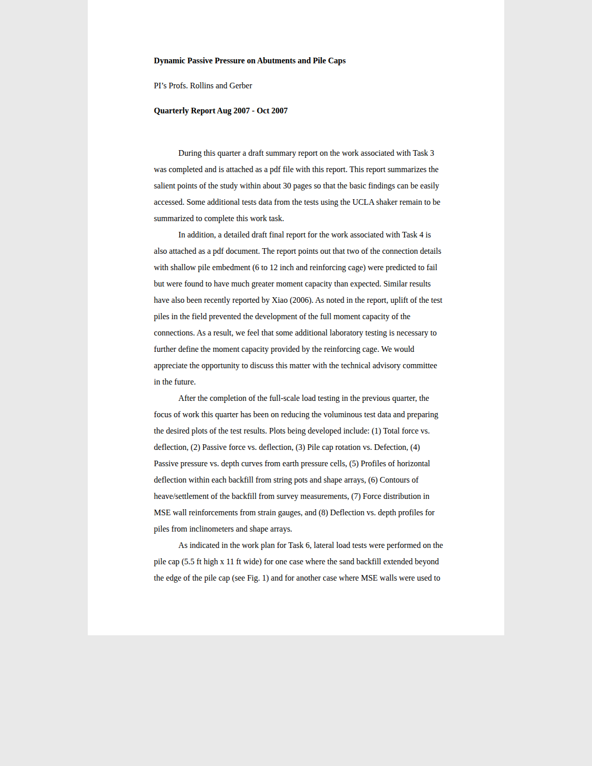Dynamic Passive Pressure on Abutments and Pile Caps
PI’s Profs. Rollins and Gerber
Quarterly Report Aug 2007 - Oct 2007
During this quarter a draft summary report on the work associated with Task 3 was completed and is attached as a pdf file with this report. This report summarizes the salient points of the study within about 30 pages so that the basic findings can be easily accessed. Some additional tests data from the tests using the UCLA shaker remain to be summarized to complete this work task.
In addition, a detailed draft final report for the work associated with Task 4 is also attached as a pdf document. The report points out that two of the connection details with shallow pile embedment (6 to 12 inch and reinforcing cage) were predicted to fail but were found to have much greater moment capacity than expected. Similar results have also been recently reported by Xiao (2006). As noted in the report, uplift of the test piles in the field prevented the development of the full moment capacity of the connections. As a result, we feel that some additional laboratory testing is necessary to further define the moment capacity provided by the reinforcing cage. We would appreciate the opportunity to discuss this matter with the technical advisory committee in the future.
After the completion of the full-scale load testing in the previous quarter, the focus of work this quarter has been on reducing the voluminous test data and preparing the desired plots of the test results. Plots being developed include: (1) Total force vs. deflection, (2) Passive force vs. deflection, (3) Pile cap rotation vs. Defection, (4) Passive pressure vs. depth curves from earth pressure cells, (5) Profiles of horizontal deflection within each backfill from string pots and shape arrays, (6) Contours of heave/settlement of the backfill from survey measurements, (7) Force distribution in MSE wall reinforcements from strain gauges, and (8) Deflection vs. depth profiles for piles from inclinometers and shape arrays.
As indicated in the work plan for Task 6, lateral load tests were performed on the pile cap (5.5 ft high x 11 ft wide) for one case where the sand backfill extended beyond the edge of the pile cap (see Fig. 1) and for another case where MSE walls were used to